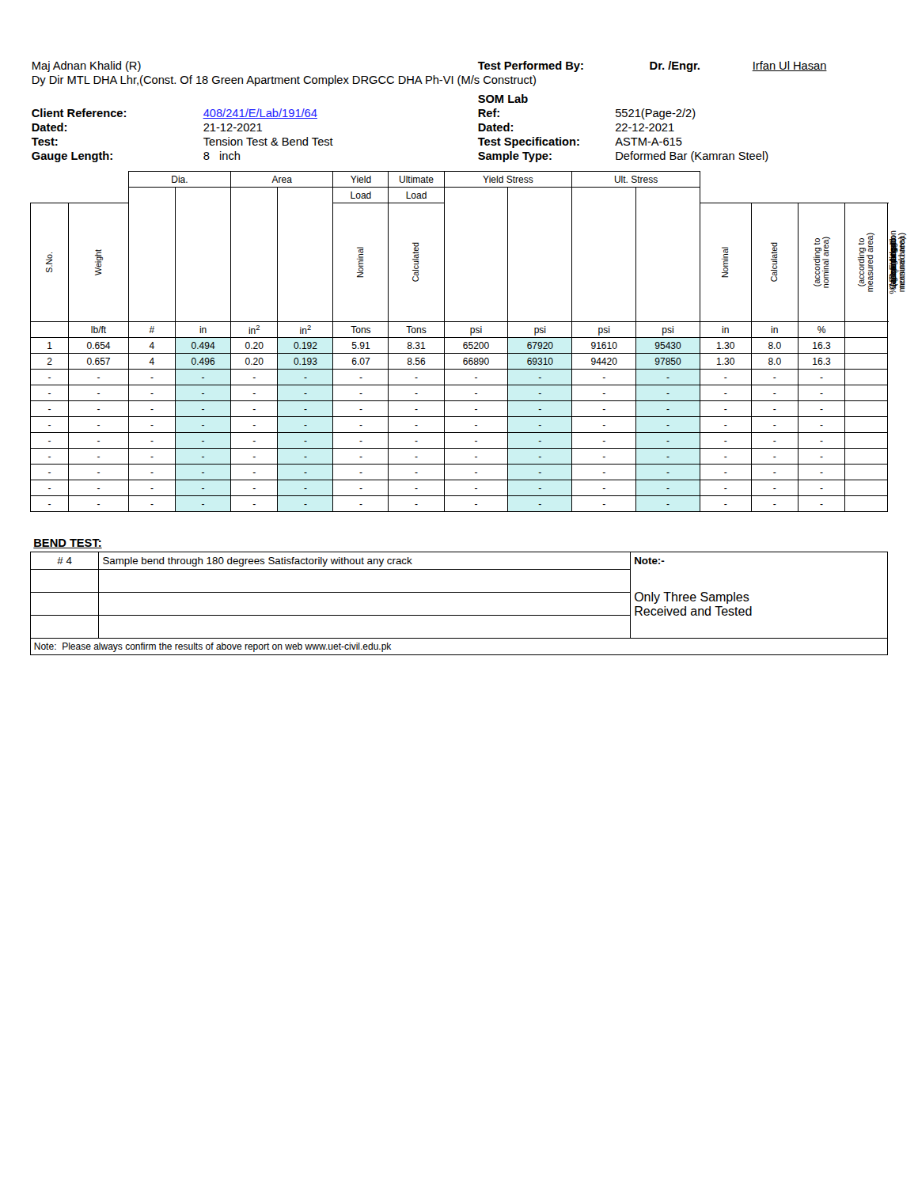| Maj Adnan Khalid (R) | Test Performed By: | Dr. /Engr. | Irfan Ul Hasan |
| Dy Dir MTL DHA Lhr,(Const. Of 18 Green Apartment Complex DRGCC DHA Ph-VI (M/s Construct) |
| | | SOM Lab | |
| Client Reference: | 408/241/E/Lab/191/64 | Ref: | 5521(Page-2/2) |
| Dated: | 21-12-2021 | Dated: | 22-12-2021 |
| Test: | Tension Test & Bend Test | Test Specification: | ASTM-A-615 |
| Gauge Length: | 8 inch | Sample Type: | Deformed Bar (Kamran Steel) |
| | | Dia. | Area | Yield | Ultimate | Yield Stress | Ult. Stress | | | | |
| | | | | Load | Load | | | | |
| S.No. | Weight | Nominal | Calculated | Nominal | Calculated | (according to nominal area) | (according to measured area) | (according to nominal area) | (according to measured area) | Elongation | Gauge Length | %age Elongation | Remarks |
| | lb/ft | # | in | in 2 | in 2 | Tons | Tons | psi | psi | psi | psi | in | in | % | |
| 1 | 0.654 | 4 | 0.494 | 0.20 | 0.192 | 5.91 | 8.31 | 65200 | 67920 | 91610 | 95430 | 1.30 | 8.0 | 16.3 | |
| 2 | 0.657 | 4 | 0.496 | 0.20 | 0.193 | 6.07 | 8.56 | 66890 | 69310 | 94420 | 97850 | 1.30 | 8.0 | 16.3 | |
| - | - | - | - | - | - | - | - | - | - | - | - | - | - | - | |
| - | - | - | - | - | - | - | - | - | - | - | - | - | - | - | |
| - | - | - | - | - | - | - | - | - | - | - | - | - | - | - | |
| - | - | - | - | - | - | - | - | - | - | - | - | - | - | - | |
| - | - | - | - | - | - | - | - | - | - | - | - | - | - | - | |
| - | - | - | - | - | - | - | - | - | - | - | - | - | - | - | |
| - | - | - | - | - | - | - | - | - | - | - | - | - | - | - | |
| - | - | - | - | - | - | - | - | - | - | - | - | - | - | - | |
| - | - | - | - | - | - | - | - | - | - | - | - | - | - | - | |
| BEND TEST: |
| # 4 | Sample bend through 180 degrees Satisfactorily without any crack | Note:- Only Three Samples Received and Tested |
| Note: Please always confirm the results of above report on web www.uet-civil.edu.pk |